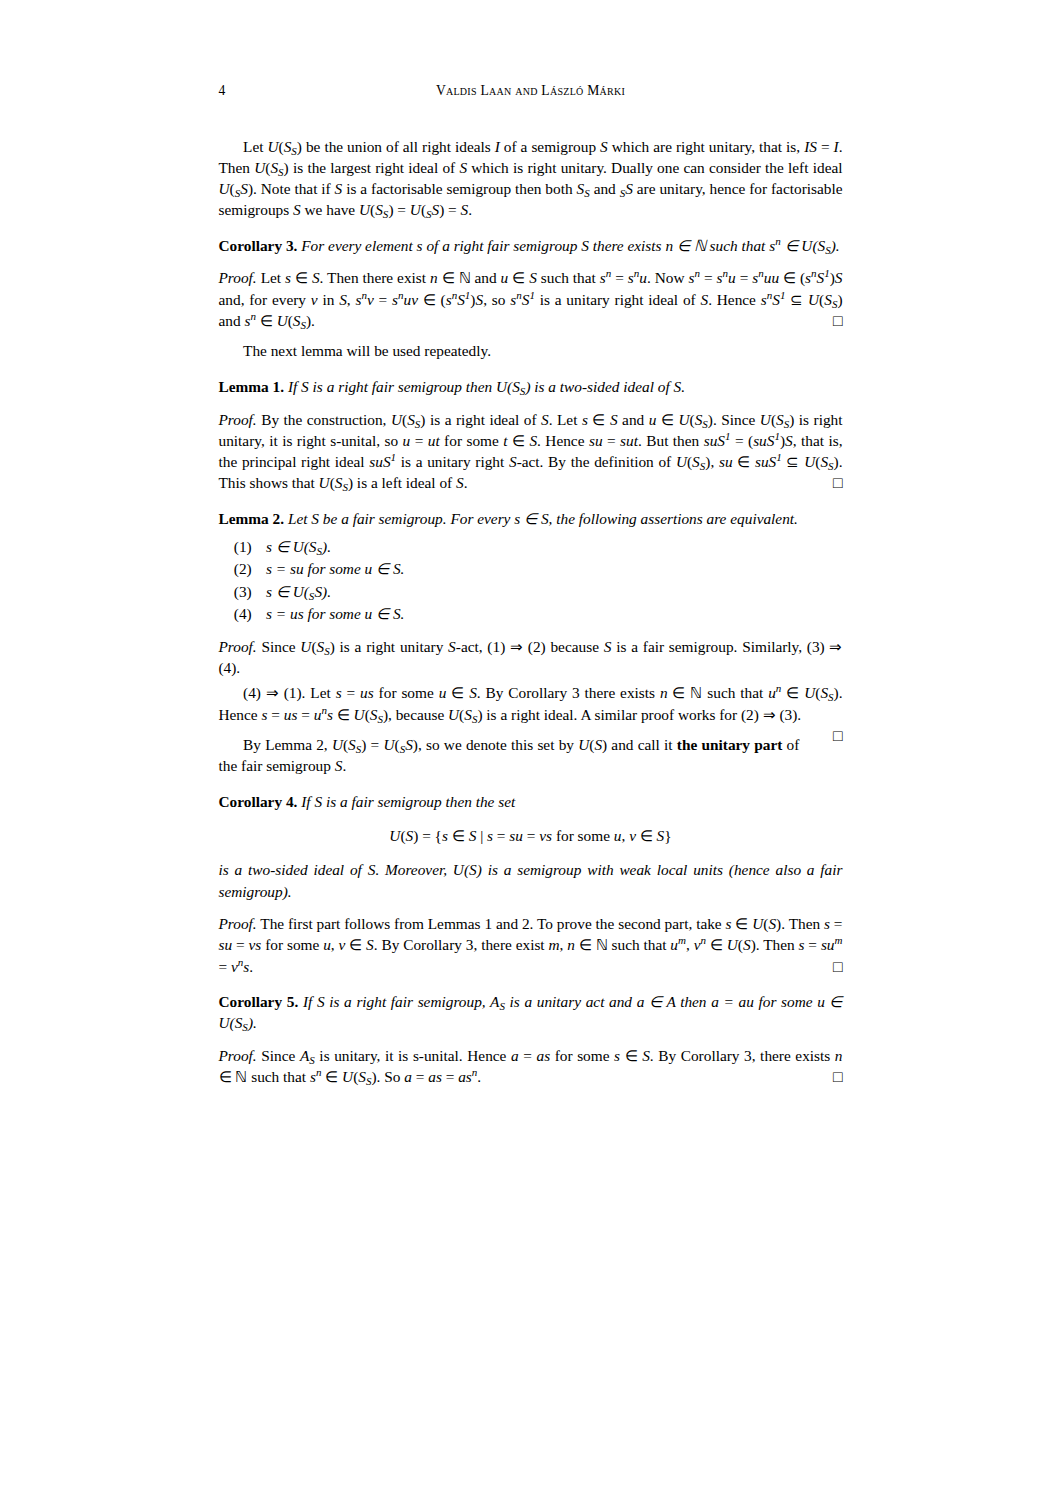4 Valdis Laan and László Márki
Let U(SS) be the union of all right ideals I of a semigroup S which are right unitary, that is, IS = I. Then U(SS) is the largest right ideal of S which is right unitary. Dually one can consider the left ideal U(SS). Note that if S is a factorisable semigroup then both SS and SS are unitary, hence for factorisable semigroups S we have U(SS) = U(SS) = S.
Corollary 3. For every element s of a right fair semigroup S there exists n ∈ ℕ such that sn ∈ U(SS).
Proof. Let s ∈ S. Then there exist n ∈ ℕ and u ∈ S such that sn = snu. Now sn = snu = snuu ∈ (snS1)S and, for every v in S, snv = snuv ∈ (snS1)S, so snS1 is a unitary right ideal of S. Hence snS1 ⊆ U(SS) and sn ∈ U(SS).
The next lemma will be used repeatedly.
Lemma 1. If S is a right fair semigroup then U(SS) is a two-sided ideal of S.
Proof. By the construction, U(SS) is a right ideal of S. Let s ∈ S and u ∈ U(SS). Since U(SS) is right unitary, it is right s-unital, so u = ut for some t ∈ S. Hence su = sut. But then suS1 = (suS1)S, that is, the principal right ideal suS1 is a unitary right S-act. By the definition of U(SS), su ∈ suS1 ⊆ U(SS). This shows that U(SS) is a left ideal of S.
Lemma 2. Let S be a fair semigroup. For every s ∈ S, the following assertions are equivalent.
(1) s ∈ U(SS).
(2) s = su for some u ∈ S.
(3) s ∈ U(SS).
(4) s = us for some u ∈ S.
Proof. Since U(SS) is a right unitary S-act, (1) ⇒ (2) because S is a fair semigroup. Similarly, (3) ⇒ (4).
(4) ⇒ (1). Let s = us for some u ∈ S. By Corollary 3 there exists n ∈ ℕ such that un ∈ U(SS). Hence s = us = uns ∈ U(SS), because U(SS) is a right ideal. A similar proof works for (2) ⇒ (3).
By Lemma 2, U(SS) = U(SS), so we denote this set by U(S) and call it the unitary part of the fair semigroup S.
Corollary 4. If S is a fair semigroup then the set
U(S) = {s ∈ S | s = su = vs for some u, v ∈ S}
is a two-sided ideal of S. Moreover, U(S) is a semigroup with weak local units (hence also a fair semigroup).
Proof. The first part follows from Lemmas 1 and 2. To prove the second part, take s ∈ U(S). Then s = su = vs for some u, v ∈ S. By Corollary 3, there exist m, n ∈ ℕ such that um, vn ∈ U(S). Then s = sum = vns.
Corollary 5. If S is a right fair semigroup, AS is a unitary act and a ∈ A then a = au for some u ∈ U(SS).
Proof. Since AS is unitary, it is s-unital. Hence a = as for some s ∈ S. By Corollary 3, there exists n ∈ ℕ such that sn ∈ U(SS). So a = as = asn.